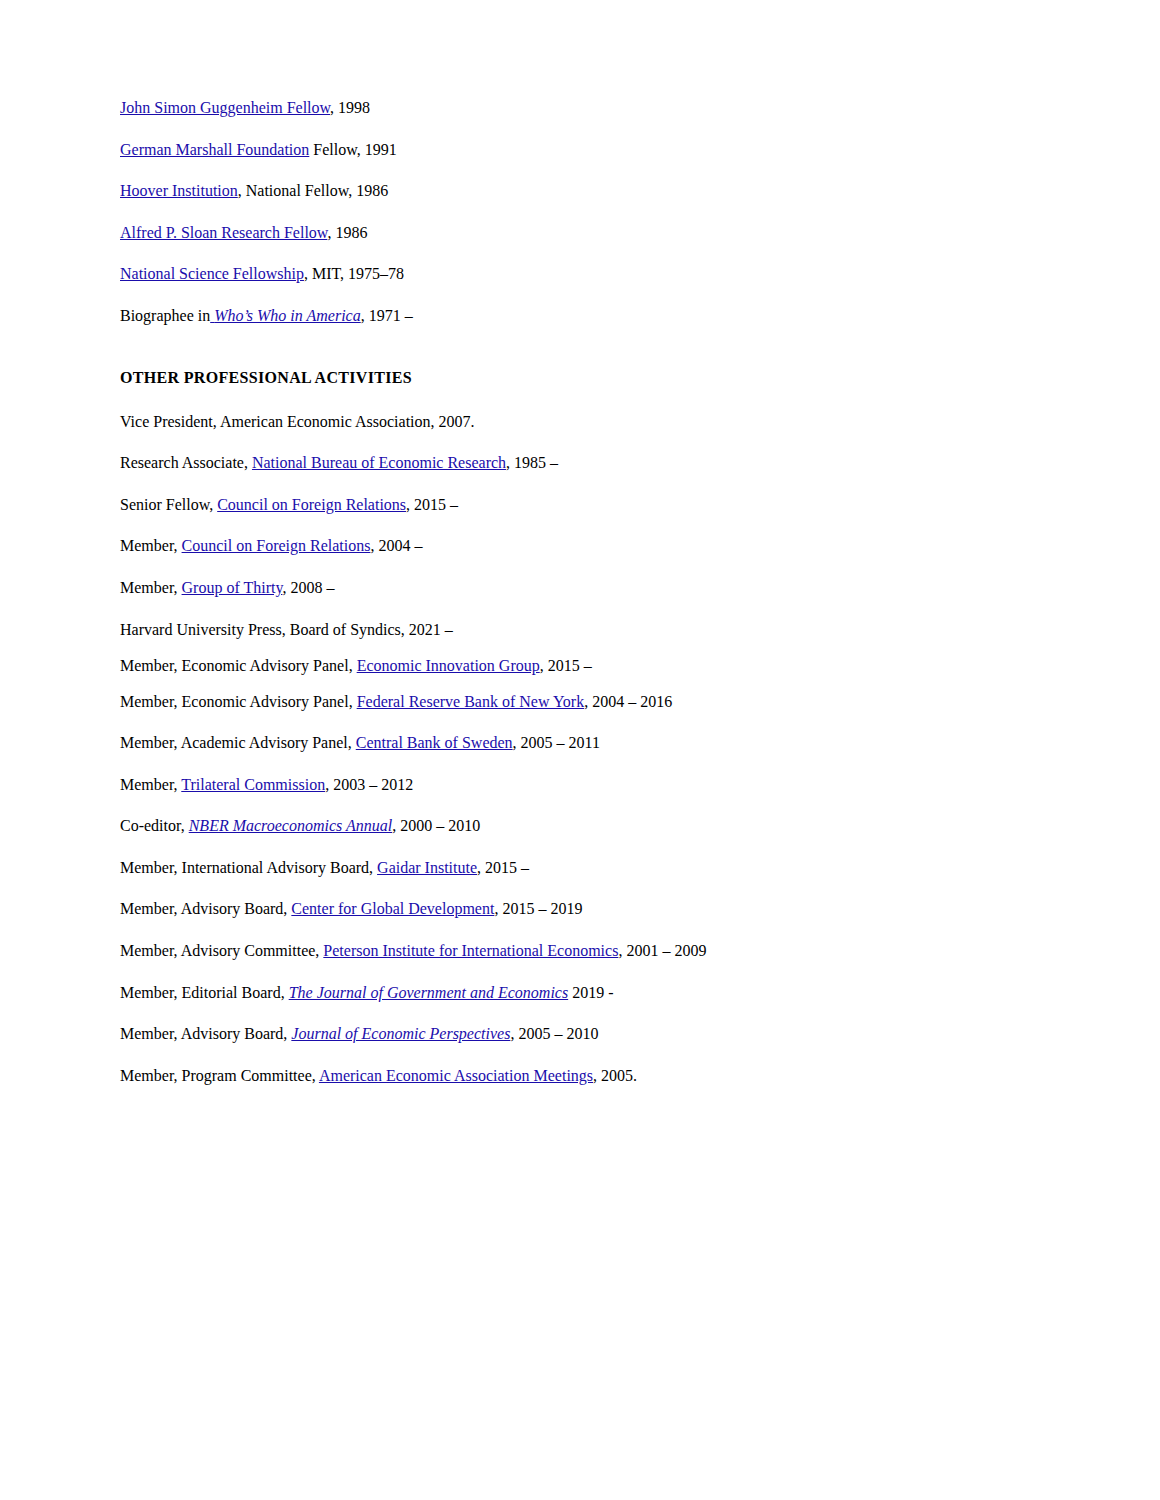John Simon Guggenheim Fellow, 1998
German Marshall Foundation Fellow, 1991
Hoover Institution, National Fellow, 1986
Alfred P. Sloan Research Fellow, 1986
National Science Fellowship, MIT, 1975–78
Biographee in Who’s Who in America, 1971 –
OTHER PROFESSIONAL ACTIVITIES
Vice President, American Economic Association, 2007.
Research Associate, National Bureau of Economic Research, 1985 –
Senior Fellow, Council on Foreign Relations, 2015 –
Member, Council on Foreign Relations, 2004 –
Member, Group of Thirty, 2008 –
Harvard University Press, Board of Syndics, 2021 –
Member, Economic Advisory Panel, Economic Innovation Group, 2015 –
Member, Economic Advisory Panel, Federal Reserve Bank of New York, 2004 – 2016
Member, Academic Advisory Panel, Central Bank of Sweden, 2005 – 2011
Member, Trilateral Commission, 2003 – 2012
Co-editor, NBER Macroeconomics Annual, 2000 – 2010
Member, International Advisory Board, Gaidar Institute, 2015 –
Member, Advisory Board, Center for Global Development, 2015 – 2019
Member, Advisory Committee, Peterson Institute for International Economics, 2001 – 2009
Member, Editorial Board, The Journal of Government and Economics 2019 -
Member, Advisory Board, Journal of Economic Perspectives, 2005 – 2010
Member, Program Committee, American Economic Association Meetings, 2005.